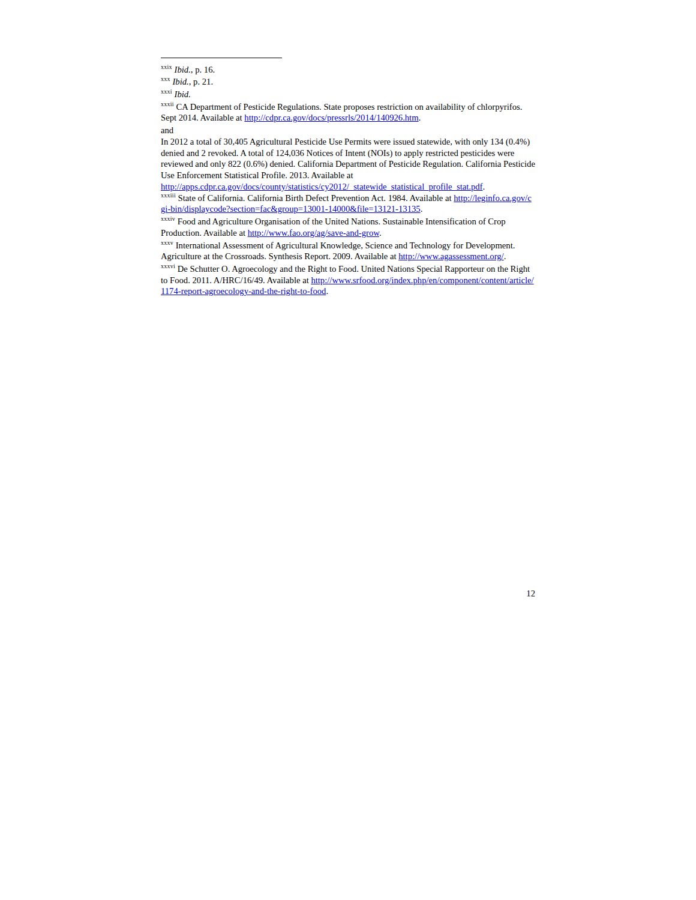xxix Ibid., p. 16.
xxx Ibid., p. 21.
xxxi Ibid.
xxxii CA Department of Pesticide Regulations. State proposes restriction on availability of chlorpyrifos. Sept 2014. Available at http://cdpr.ca.gov/docs/pressrls/2014/140926.htm.
and
In 2012 a total of 30,405 Agricultural Pesticide Use Permits were issued statewide, with only 134 (0.4%) denied and 2 revoked. A total of 124,036 Notices of Intent (NOIs) to apply restricted pesticides were reviewed and only 822 (0.6%) denied. California Department of Pesticide Regulation. California Pesticide Use Enforcement Statistical Profile. 2013. Available at
http://apps.cdpr.ca.gov/docs/county/statistics/cy2012/_statewide_statistical_profile_stat.pdf.
xxxiii State of California. California Birth Defect Prevention Act. 1984. Available at http://leginfo.ca.gov/cgi-bin/displaycode?section=fac&group=13001-14000&file=13121-13135.
xxxiv Food and Agriculture Organisation of the United Nations. Sustainable Intensification of Crop Production. Available at http://www.fao.org/ag/save-and-grow.
xxxv International Assessment of Agricultural Knowledge, Science and Technology for Development. Agriculture at the Crossroads. Synthesis Report. 2009. Available at http://www.agassessment.org/.
xxxvi De Schutter O. Agroecology and the Right to Food. United Nations Special Rapporteur on the Right to Food. 2011. A/HRC/16/49. Available at http://www.srfood.org/index.php/en/component/content/article/1174-report-agroecology-and-the-right-to-food.
12